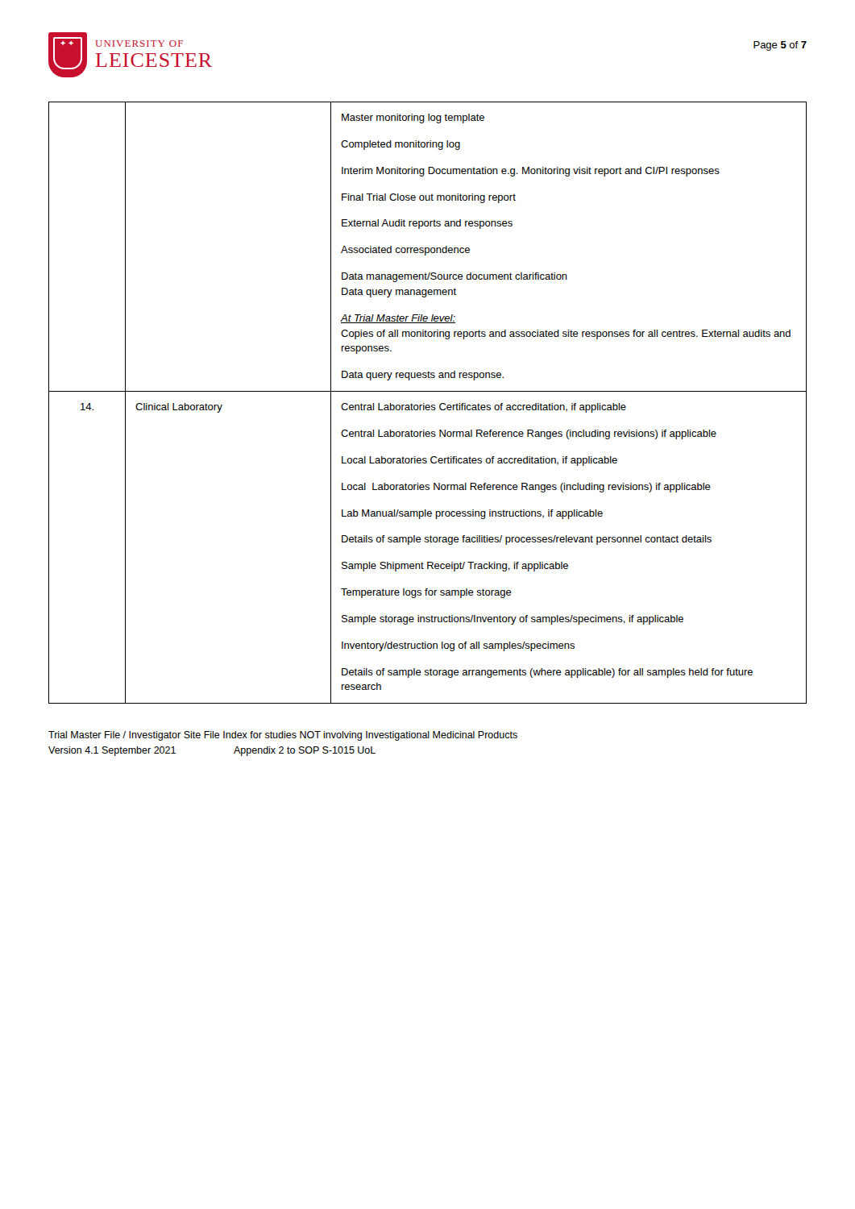UNIVERSITY OF
LEICESTER
Page 5 of 7
| | | Master monitoring log template Completed monitoring log Interim Monitoring Documentation e.g. Monitoring visit report and CI/PI responses Final Trial Close out monitoring report External Audit reports and responses Associated correspondence Data management/Source document clarification Data query management At Trial Master File level: Copies of all monitoring reports and associated site responses for all centres. External audits and responses. Data query requests and response. |
| 14. | Clinical Laboratory | Central Laboratories Certificates of accreditation, if applicable Central Laboratories Normal Reference Ranges (including revisions) if applicable Local Laboratories Certificates of accreditation, if applicable Local Laboratories Normal Reference Ranges (including revisions) if applicable Lab Manual/sample processing instructions, if applicable Details of sample storage facilities/ processes/relevant personnel contact details Sample Shipment Receipt/ Tracking, if applicable Temperature logs for sample storage Sample storage instructions/Inventory of samples/specimens, if applicable Inventory/destruction log of all samples/specimens Details of sample storage arrangements (where applicable) for all samples held for future research |
Trial Master File / Investigator Site File Index for studies NOT involving Investigational Medicinal Products
Version 4.1 September 2021 Appendix 2 to SOP S-1015 UoL